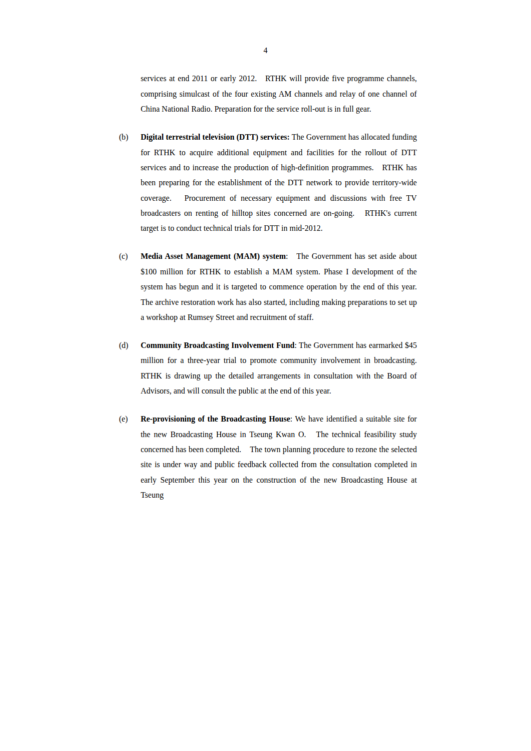4
services at end 2011 or early 2012. RTHK will provide five programme channels, comprising simulcast of the four existing AM channels and relay of one channel of China National Radio. Preparation for the service roll-out is in full gear.
(b) Digital terrestrial television (DTT) services: The Government has allocated funding for RTHK to acquire additional equipment and facilities for the rollout of DTT services and to increase the production of high-definition programmes. RTHK has been preparing for the establishment of the DTT network to provide territory-wide coverage. Procurement of necessary equipment and discussions with free TV broadcasters on renting of hilltop sites concerned are on-going. RTHK's current target is to conduct technical trials for DTT in mid-2012.
(c) Media Asset Management (MAM) system: The Government has set aside about $100 million for RTHK to establish a MAM system. Phase I development of the system has begun and it is targeted to commence operation by the end of this year. The archive restoration work has also started, including making preparations to set up a workshop at Rumsey Street and recruitment of staff.
(d) Community Broadcasting Involvement Fund: The Government has earmarked $45 million for a three-year trial to promote community involvement in broadcasting. RTHK is drawing up the detailed arrangements in consultation with the Board of Advisors, and will consult the public at the end of this year.
(e) Re-provisioning of the Broadcasting House: We have identified a suitable site for the new Broadcasting House in Tseung Kwan O. The technical feasibility study concerned has been completed. The town planning procedure to rezone the selected site is under way and public feedback collected from the consultation completed in early September this year on the construction of the new Broadcasting House at Tseung